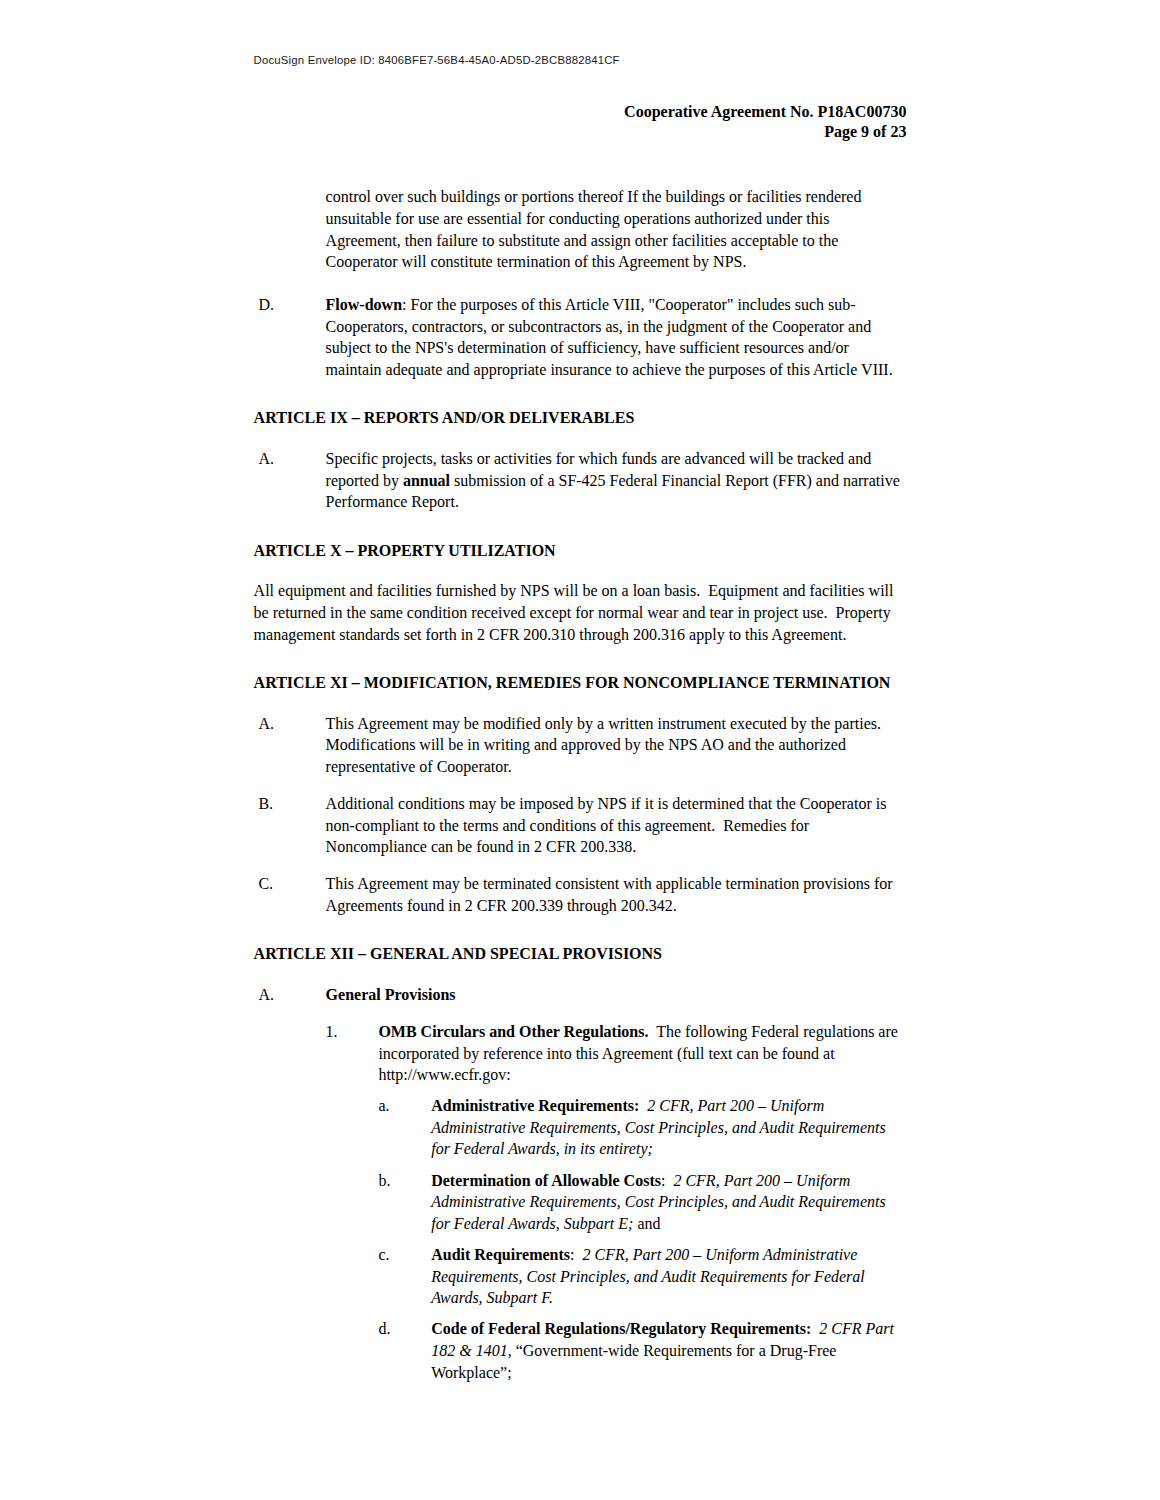DocuSign Envelope ID: 8406BFE7-56B4-45A0-AD5D-2BCB882841CF
Cooperative Agreement No. P18AC00730
Page 9 of 23
control over such buildings or portions thereof If the buildings or facilities rendered unsuitable for use are essential for conducting operations authorized under this Agreement, then failure to substitute and assign other facilities acceptable to the Cooperator will constitute termination of this Agreement by NPS.
D.
Flow-down: For the purposes of this Article VIII, "Cooperator" includes such sub-Cooperators, contractors, or subcontractors as, in the judgment of the Cooperator and subject to the NPS's determination of sufficiency, have sufficient resources and/or maintain adequate and appropriate insurance to achieve the purposes of this Article VIII.
ARTICLE IX – REPORTS AND/OR DELIVERABLES
A.
Specific projects, tasks or activities for which funds are advanced will be tracked and reported by annual submission of a SF-425 Federal Financial Report (FFR) and narrative Performance Report.
ARTICLE X – PROPERTY UTILIZATION
All equipment and facilities furnished by NPS will be on a loan basis. Equipment and facilities will be returned in the same condition received except for normal wear and tear in project use. Property management standards set forth in 2 CFR 200.310 through 200.316 apply to this Agreement.
ARTICLE XI – MODIFICATION, REMEDIES FOR NONCOMPLIANCE TERMINATION
A.
This Agreement may be modified only by a written instrument executed by the parties. Modifications will be in writing and approved by the NPS AO and the authorized representative of Cooperator.
B.
Additional conditions may be imposed by NPS if it is determined that the Cooperator is non-compliant to the terms and conditions of this agreement. Remedies for Noncompliance can be found in 2 CFR 200.338.
C.
This Agreement may be terminated consistent with applicable termination provisions for Agreements found in 2 CFR 200.339 through 200.342.
ARTICLE XII – GENERAL AND SPECIAL PROVISIONS
A.
General Provisions
1.
OMB Circulars and Other Regulations. The following Federal regulations are incorporated by reference into this Agreement (full text can be found at http://www.ecfr.gov:
a.
Administrative Requirements: 2 CFR, Part 200 – Uniform Administrative Requirements, Cost Principles, and Audit Requirements for Federal Awards, in its entirety;
b.
Determination of Allowable Costs: 2 CFR, Part 200 – Uniform Administrative Requirements, Cost Principles, and Audit Requirements for Federal Awards, Subpart E; and
c.
Audit Requirements: 2 CFR, Part 200 – Uniform Administrative Requirements, Cost Principles, and Audit Requirements for Federal Awards, Subpart F.
d.
Code of Federal Regulations/Regulatory Requirements: 2 CFR Part 182 & 1401, “Government-wide Requirements for a Drug-Free Workplace”;